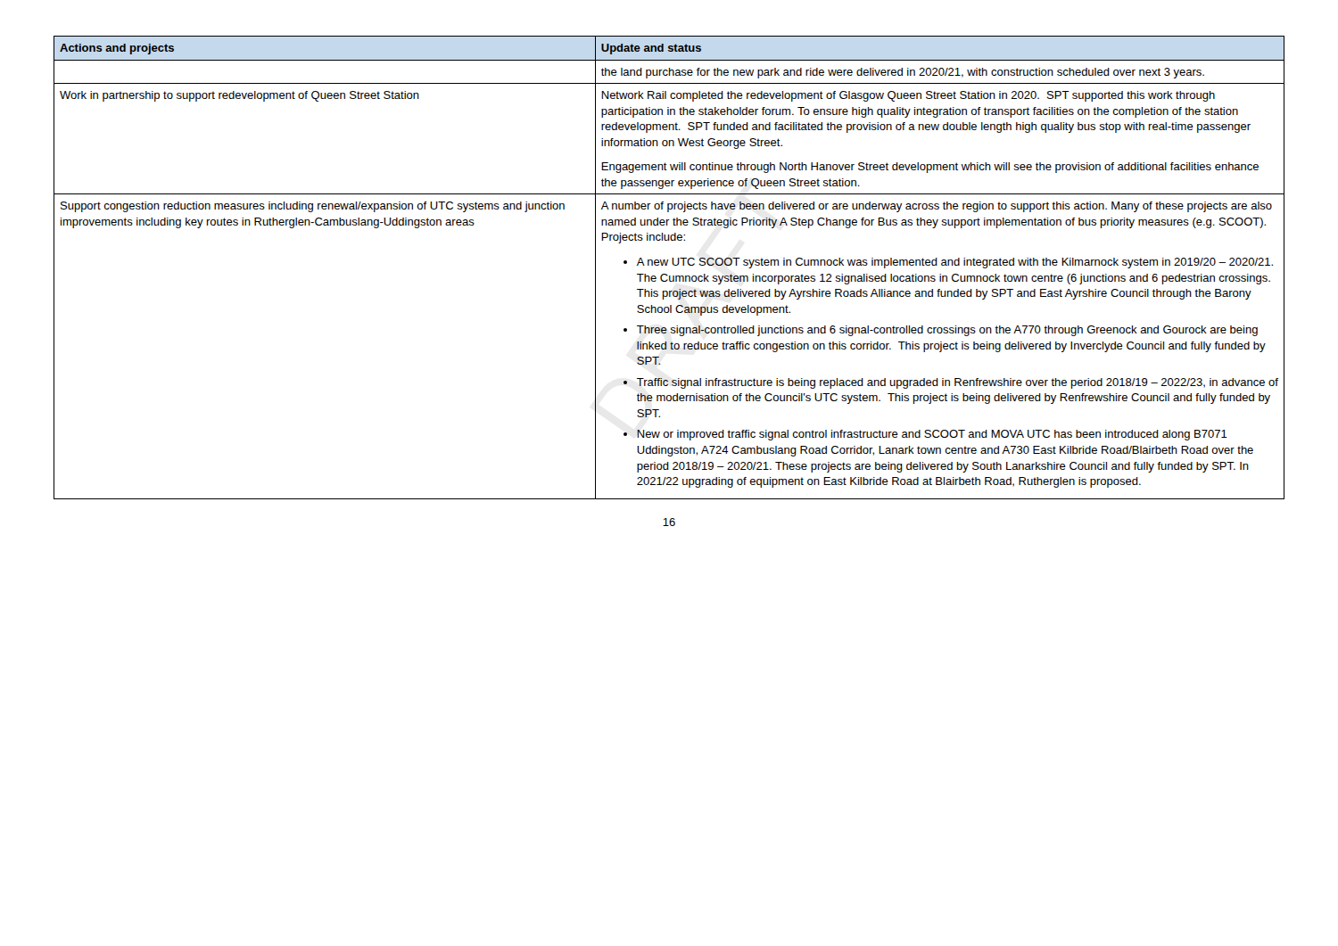DRAFT
| Actions and projects | Update and status |
| --- | --- |
| | the land purchase for the new park and ride were delivered in 2020/21, with construction scheduled over next 3 years. |
| Work in partnership to support redevelopment of Queen Street Station | Network Rail completed the redevelopment of Glasgow Queen Street Station in 2020. SPT supported this work through participation in the stakeholder forum. To ensure high quality integration of transport facilities on the completion of the station redevelopment. SPT funded and facilitated the provision of a new double length high quality bus stop with real-time passenger information on West George Street. Engagement will continue through North Hanover Street development which will see the provision of additional facilities enhance the passenger experience of Queen Street station. |
| Support congestion reduction measures including renewal/expansion of UTC systems and junction improvements including key routes in Rutherglen-Cambuslang-Uddingston areas | A number of projects have been delivered or are underway across the region to support this action. Many of these projects are also named under the Strategic Priority A Step Change for Bus as they support implementation of bus priority measures (e.g. SCOOT). Projects include: A new UTC SCOOT system in Cumnock was implemented and integrated with the Kilmarnock system in 2019/20 – 2020/21. The Cumnock system incorporates 12 signalised locations in Cumnock town centre (6 junctions and 6 pedestrian crossings. This project was delivered by Ayrshire Roads Alliance and funded by SPT and East Ayrshire Council through the Barony School Campus development. Three signal-controlled junctions and 6 signal-controlled crossings on the A770 through Greenock and Gourock are being linked to reduce traffic congestion on this corridor. This project is being delivered by Inverclyde Council and fully funded by SPT. Traffic signal infrastructure is being replaced and upgraded in Renfrewshire over the period 2018/19 – 2022/23, in advance of the modernisation of the Council's UTC system. This project is being delivered by Renfrewshire Council and fully funded by SPT. New or improved traffic signal control infrastructure and SCOOT and MOVA UTC has been introduced along B7071 Uddingston, A724 Cambuslang Road Corridor, Lanark town centre and A730 East Kilbride Road/Blairbeth Road over the period 2018/19 – 2020/21. These projects are being delivered by South Lanarkshire Council and fully funded by SPT. In 2021/22 upgrading of equipment on East Kilbride Road at Blairbeth Road, Rutherglen is proposed. |
16